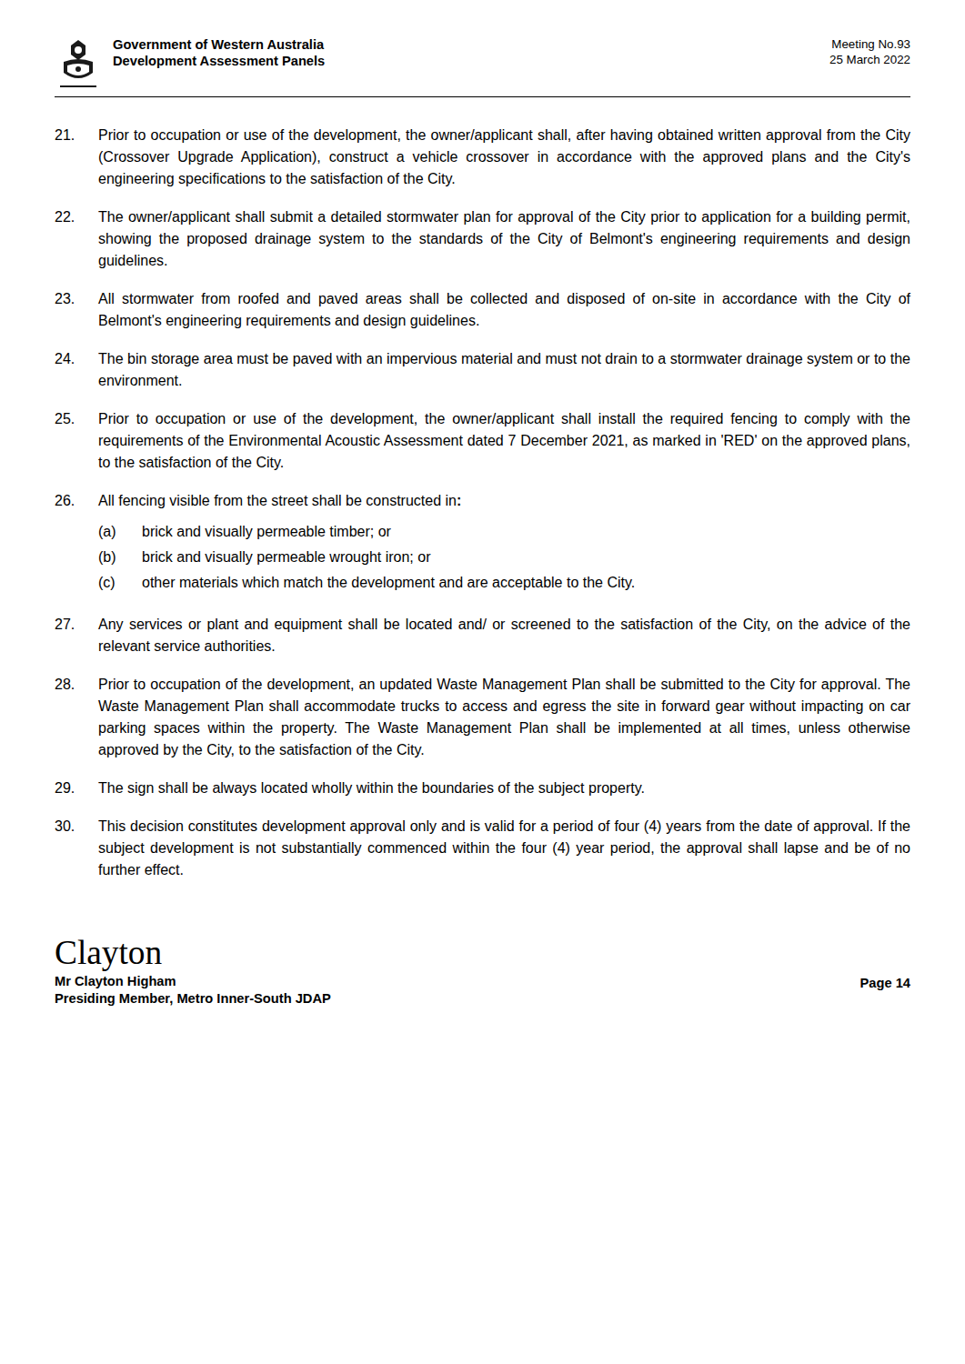Government of Western Australia
Development Assessment Panels
Meeting No.93
25 March 2022
21. Prior to occupation or use of the development, the owner/applicant shall, after having obtained written approval from the City (Crossover Upgrade Application), construct a vehicle crossover in accordance with the approved plans and the City's engineering specifications to the satisfaction of the City.
22. The owner/applicant shall submit a detailed stormwater plan for approval of the City prior to application for a building permit, showing the proposed drainage system to the standards of the City of Belmont's engineering requirements and design guidelines.
23. All stormwater from roofed and paved areas shall be collected and disposed of on-site in accordance with the City of Belmont's engineering requirements and design guidelines.
24. The bin storage area must be paved with an impervious material and must not drain to a stormwater drainage system or to the environment.
25. Prior to occupation or use of the development, the owner/applicant shall install the required fencing to comply with the requirements of the Environmental Acoustic Assessment dated 7 December 2021, as marked in 'RED' on the approved plans, to the satisfaction of the City.
26. All fencing visible from the street shall be constructed in:
(a) brick and visually permeable timber; or
(b) brick and visually permeable wrought iron; or
(c) other materials which match the development and are acceptable to the City.
27. Any services or plant and equipment shall be located and/ or screened to the satisfaction of the City, on the advice of the relevant service authorities.
28. Prior to occupation of the development, an updated Waste Management Plan shall be submitted to the City for approval. The Waste Management Plan shall accommodate trucks to access and egress the site in forward gear without impacting on car parking spaces within the property. The Waste Management Plan shall be implemented at all times, unless otherwise approved by the City, to the satisfaction of the City.
29. The sign shall be always located wholly within the boundaries of the subject property.
30. This decision constitutes development approval only and is valid for a period of four (4) years from the date of approval. If the subject development is not substantially commenced within the four (4) year period, the approval shall lapse and be of no further effect.
Clayton
Mr Clayton Higham
Presiding Member, Metro Inner-South JDAP
Page 14